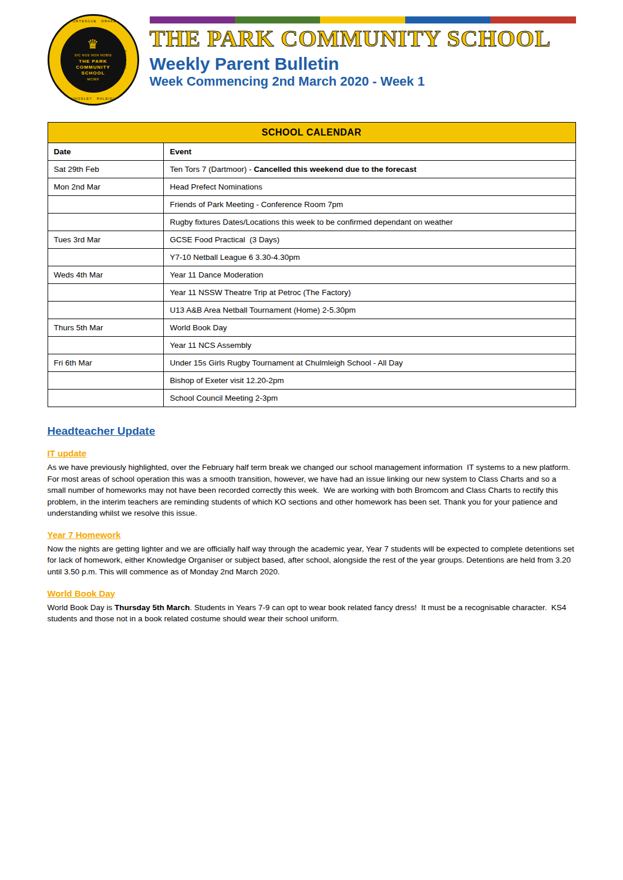FORTESCUE DRAKE KINGSLEY RALEIGH CHICHESTER RALEIGH
♛
SIC NOS NON NOBIS
THE PARK
COMMUNITY
SCHOOL
MCMX
THE PARK COMMUNITY SCHOOL
Weekly Parent Bulletin
Week Commencing 2nd March 2020 - Week 1
| SCHOOL CALENDAR |
| --- |
| Date | Event |
| Sat 29th Feb | Ten Tors 7 (Dartmoor) - Cancelled this weekend due to the forecast |
| Mon 2nd Mar | Head Prefect Nominations |
| | Friends of Park Meeting - Conference Room 7pm |
| | Rugby fixtures Dates/Locations this week to be confirmed dependant on weather |
| Tues 3rd Mar | GCSE Food Practical (3 Days) |
| | Y7-10 Netball League 6 3.30-4.30pm |
| Weds 4th Mar | Year 11 Dance Moderation |
| | Year 11 NSSW Theatre Trip at Petroc (The Factory) |
| | U13 A&B Area Netball Tournament (Home) 2-5.30pm |
| Thurs 5th Mar | World Book Day |
| | Year 11 NCS Assembly |
| Fri 6th Mar | Under 15s Girls Rugby Tournament at Chulmleigh School - All Day |
| | Bishop of Exeter visit 12.20-2pm |
| | School Council Meeting 2-3pm |
Headteacher Update
IT update
As we have previously highlighted, over the February half term break we changed our school management information IT systems to a new platform. For most areas of school operation this was a smooth transition, however, we have had an issue linking our new system to Class Charts and so a small number of homeworks may not have been recorded correctly this week. We are working with both Bromcom and Class Charts to rectify this problem, in the interim teachers are reminding students of which KO sections and other homework has been set. Thank you for your patience and understanding whilst we resolve this issue.
Year 7 Homework
Now the nights are getting lighter and we are officially half way through the academic year, Year 7 students will be expected to complete detentions set for lack of homework, either Knowledge Organiser or subject based, after school, alongside the rest of the year groups. Detentions are held from 3.20 until 3.50 p.m. This will commence as of Monday 2nd March 2020.
World Book Day
World Book Day is Thursday 5th March. Students in Years 7-9 can opt to wear book related fancy dress! It must be a recognisable character. KS4 students and those not in a book related costume should wear their school uniform.